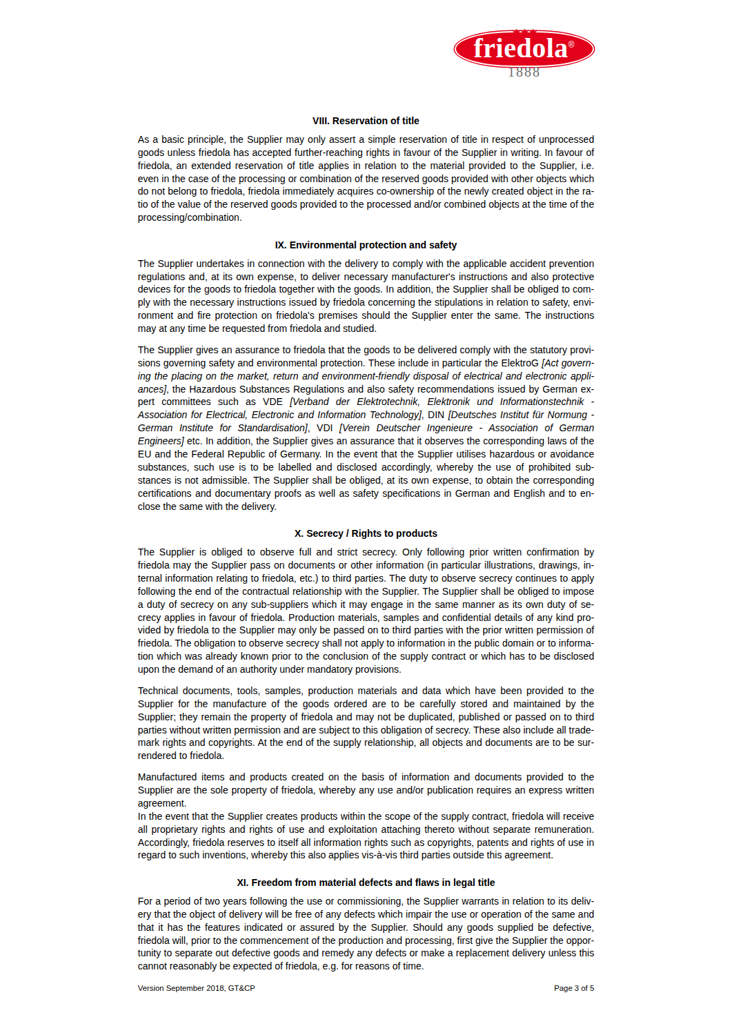★★★ friedola®
1888
VIII. Reservation of title
As a basic principle, the Supplier may only assert a simple reservation of title in respect of unprocessed goods unless friedola has accepted further-reaching rights in favour of the Supplier in writing. In favour of friedola, an extended reservation of title applies in relation to the material provided to the Supplier, i.e. even in the case of the processing or combination of the reserved goods provided with other objects which do not belong to friedola, friedola immediately acquires co-ownership of the newly created object in the ratio of the value of the reserved goods provided to the processed and/or combined objects at the time of the processing/combination.
IX. Environmental protection and safety
The Supplier undertakes in connection with the delivery to comply with the applicable accident prevention regulations and, at its own expense, to deliver necessary manufacturer's instructions and also protective devices for the goods to friedola together with the goods. In addition, the Supplier shall be obliged to comply with the necessary instructions issued by friedola concerning the stipulations in relation to safety, environment and fire protection on friedola's premises should the Supplier enter the same. The instructions may at any time be requested from friedola and studied.
The Supplier gives an assurance to friedola that the goods to be delivered comply with the statutory provisions governing safety and environmental protection. These include in particular the ElektroG [Act governing the placing on the market, return and environment-friendly disposal of electrical and electronic appliances], the Hazardous Substances Regulations and also safety recommendations issued by German expert committees such as VDE [Verband der Elektrotechnik, Elektronik und Informationstechnik - Association for Electrical, Electronic and Information Technology], DIN [Deutsches Institut für Normung - German Institute for Standardisation], VDI [Verein Deutscher Ingenieure - Association of German Engineers] etc. In addition, the Supplier gives an assurance that it observes the corresponding laws of the EU and the Federal Republic of Germany. In the event that the Supplier utilises hazardous or avoidance substances, such use is to be labelled and disclosed accordingly, whereby the use of prohibited substances is not admissible. The Supplier shall be obliged, at its own expense, to obtain the corresponding certifications and documentary proofs as well as safety specifications in German and English and to enclose the same with the delivery.
X. Secrecy / Rights to products
The Supplier is obliged to observe full and strict secrecy. Only following prior written confirmation by friedola may the Supplier pass on documents or other information (in particular illustrations, drawings, internal information relating to friedola, etc.) to third parties. The duty to observe secrecy continues to apply following the end of the contractual relationship with the Supplier. The Supplier shall be obliged to impose a duty of secrecy on any sub-suppliers which it may engage in the same manner as its own duty of secrecy applies in favour of friedola. Production materials, samples and confidential details of any kind provided by friedola to the Supplier may only be passed on to third parties with the prior written permission of friedola. The obligation to observe secrecy shall not apply to information in the public domain or to information which was already known prior to the conclusion of the supply contract or which has to be disclosed upon the demand of an authority under mandatory provisions.
Technical documents, tools, samples, production materials and data which have been provided to the Supplier for the manufacture of the goods ordered are to be carefully stored and maintained by the Supplier; they remain the property of friedola and may not be duplicated, published or passed on to third parties without written permission and are subject to this obligation of secrecy. These also include all trademark rights and copyrights. At the end of the supply relationship, all objects and documents are to be surrendered to friedola.
Manufactured items and products created on the basis of information and documents provided to the Supplier are the sole property of friedola, whereby any use and/or publication requires an express written agreement.
In the event that the Supplier creates products within the scope of the supply contract, friedola will receive all proprietary rights and rights of use and exploitation attaching thereto without separate remuneration. Accordingly, friedola reserves to itself all information rights such as copyrights, patents and rights of use in regard to such inventions, whereby this also applies vis-à-vis third parties outside this agreement.
XI. Freedom from material defects and flaws in legal title
For a period of two years following the use or commissioning, the Supplier warrants in relation to its delivery that the object of delivery will be free of any defects which impair the use or operation of the same and that it has the features indicated or assured by the Supplier. Should any goods supplied be defective, friedola will, prior to the commencement of the production and processing, first give the Supplier the opportunity to separate out defective goods and remedy any defects or make a replacement delivery unless this cannot reasonably be expected of friedola, e.g. for reasons of time.
Version September 2018, GT&CP Page 3 of 5